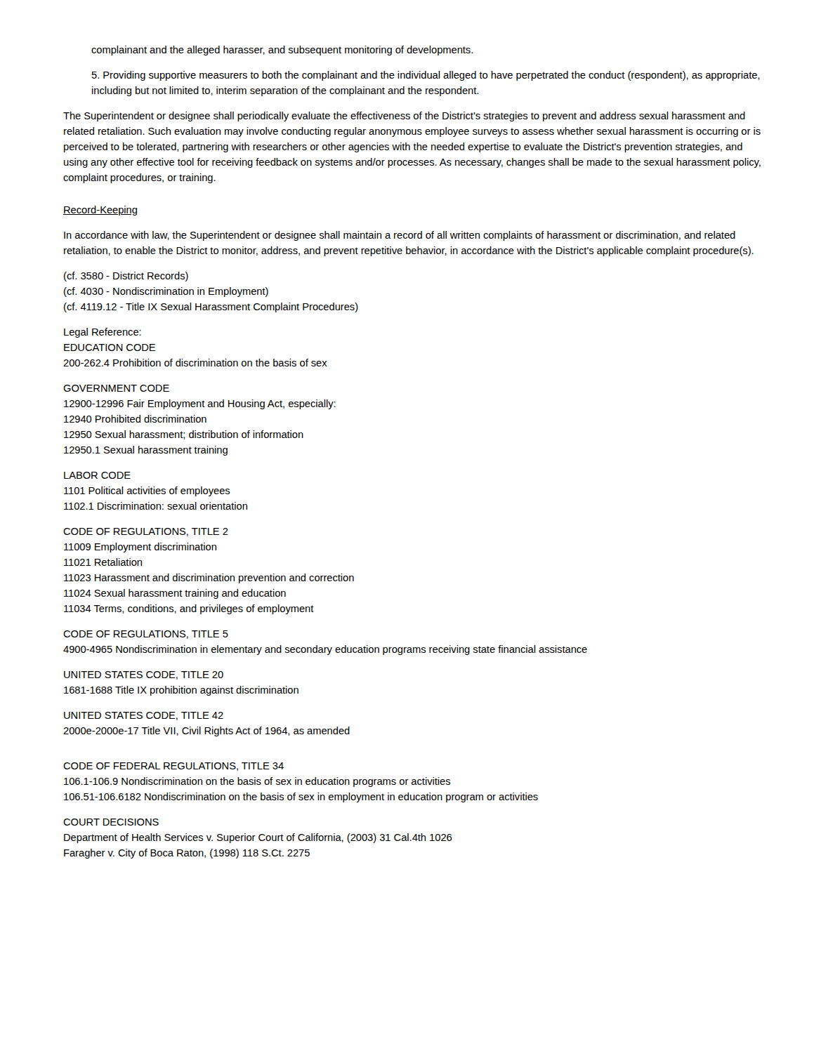complainant and the alleged harasser, and subsequent monitoring of developments.
5. Providing supportive measurers to both the complainant and the individual alleged to have perpetrated the conduct (respondent), as appropriate, including but not limited to, interim separation of the complainant and the respondent.
The Superintendent or designee shall periodically evaluate the effectiveness of the District's strategies to prevent and address sexual harassment and related retaliation. Such evaluation may involve conducting regular anonymous employee surveys to assess whether sexual harassment is occurring or is perceived to be tolerated, partnering with researchers or other agencies with the needed expertise to evaluate the District's prevention strategies, and using any other effective tool for receiving feedback on systems and/or processes. As necessary, changes shall be made to the sexual harassment policy, complaint procedures, or training.
Record-Keeping
In accordance with law, the Superintendent or designee shall maintain a record of all written complaints of harassment or discrimination, and related retaliation, to enable the District to monitor, address, and prevent repetitive behavior, in accordance with the District's applicable complaint procedure(s).
(cf. 3580 - District Records)
(cf. 4030 - Nondiscrimination in Employment)
(cf. 4119.12 - Title IX Sexual Harassment Complaint Procedures)
Legal Reference:
EDUCATION CODE
200-262.4 Prohibition of discrimination on the basis of sex
GOVERNMENT CODE
12900-12996 Fair Employment and Housing Act, especially:
12940 Prohibited discrimination
12950 Sexual harassment; distribution of information
12950.1 Sexual harassment training
LABOR CODE
1101 Political activities of employees
1102.1 Discrimination: sexual orientation
CODE OF REGULATIONS, TITLE 2
11009 Employment discrimination
11021 Retaliation
11023 Harassment and discrimination prevention and correction
11024 Sexual harassment training and education
11034 Terms, conditions, and privileges of employment
CODE OF REGULATIONS, TITLE 5
4900-4965 Nondiscrimination in elementary and secondary education programs receiving state financial assistance
UNITED STATES CODE, TITLE 20
1681-1688 Title IX prohibition against discrimination
UNITED STATES CODE, TITLE 42
2000e-2000e-17 Title VII, Civil Rights Act of 1964, as amended
CODE OF FEDERAL REGULATIONS, TITLE 34
106.1-106.9 Nondiscrimination on the basis of sex in education programs or activities
106.51-106.6182 Nondiscrimination on the basis of sex in employment in education program or activities
COURT DECISIONS
Department of Health Services v. Superior Court of California, (2003) 31 Cal.4th 1026
Faragher v. City of Boca Raton, (1998) 118 S.Ct. 2275